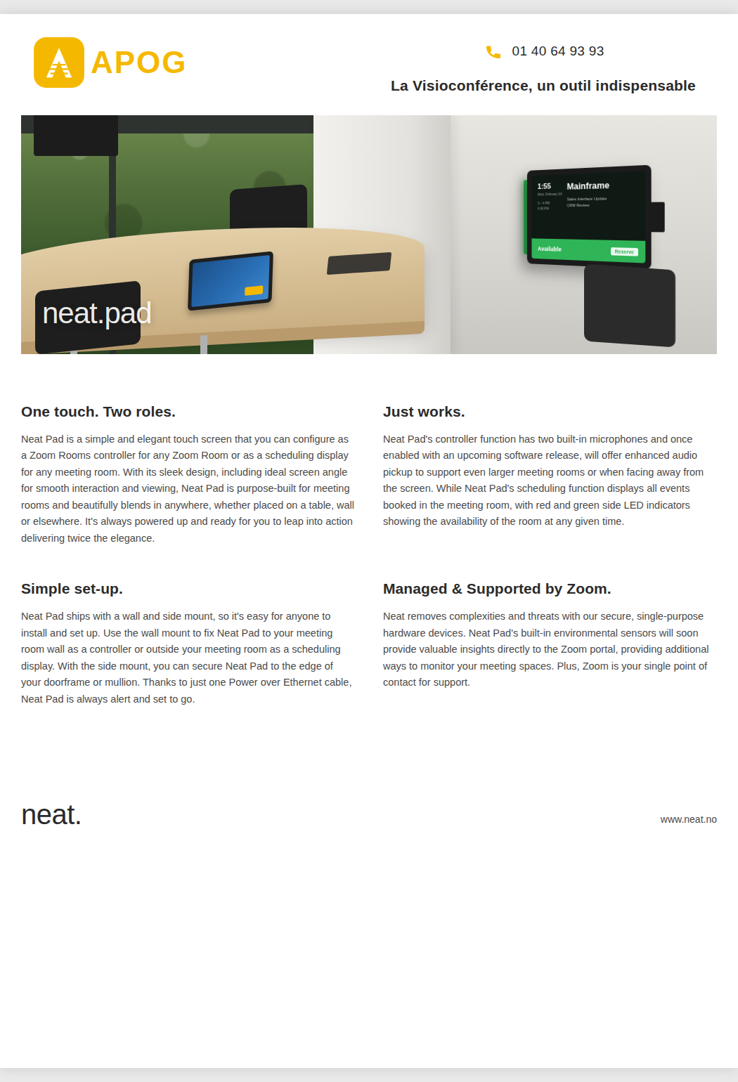APOG
01 40 64 93 93
La Visioconférence, un outil indispensable
1:55
Wed, February 19
3 – 4 PM
4:30 PM
Mainframe
Sales Interface Update
CRM Review
Available Reserve
neat.pad
One touch. Two roles.
Neat Pad is a simple and elegant touch screen that you can configure as a Zoom Rooms controller for any Zoom Room or as a scheduling display for any meeting room. With its sleek design, including ideal screen angle for smooth interaction and viewing, Neat Pad is purpose-built for meeting rooms and beautifully blends in anywhere, whether placed on a table, wall or elsewhere. It's always powered up and ready for you to leap into action delivering twice the elegance.
Just works.
Neat Pad's controller function has two built-in microphones and once enabled with an upcoming software release, will offer enhanced audio pickup to support even larger meeting rooms or when facing away from the screen. While Neat Pad's scheduling function displays all events booked in the meeting room, with red and green side LED indicators showing the availability of the room at any given time.
Simple set-up.
Neat Pad ships with a wall and side mount, so it's easy for anyone to install and set up. Use the wall mount to fix Neat Pad to your meeting room wall as a controller or outside your meeting room as a scheduling display. With the side mount, you can secure Neat Pad to the edge of your doorframe or mullion. Thanks to just one Power over Ethernet cable, Neat Pad is always alert and set to go.
Managed & Supported by Zoom.
Neat removes complexities and threats with our secure, single-purpose hardware devices. Neat Pad's built-in environmental sensors will soon provide valuable insights directly to the Zoom portal, providing additional ways to monitor your meeting spaces. Plus, Zoom is your single point of contact for support.
neat.
www.neat.no